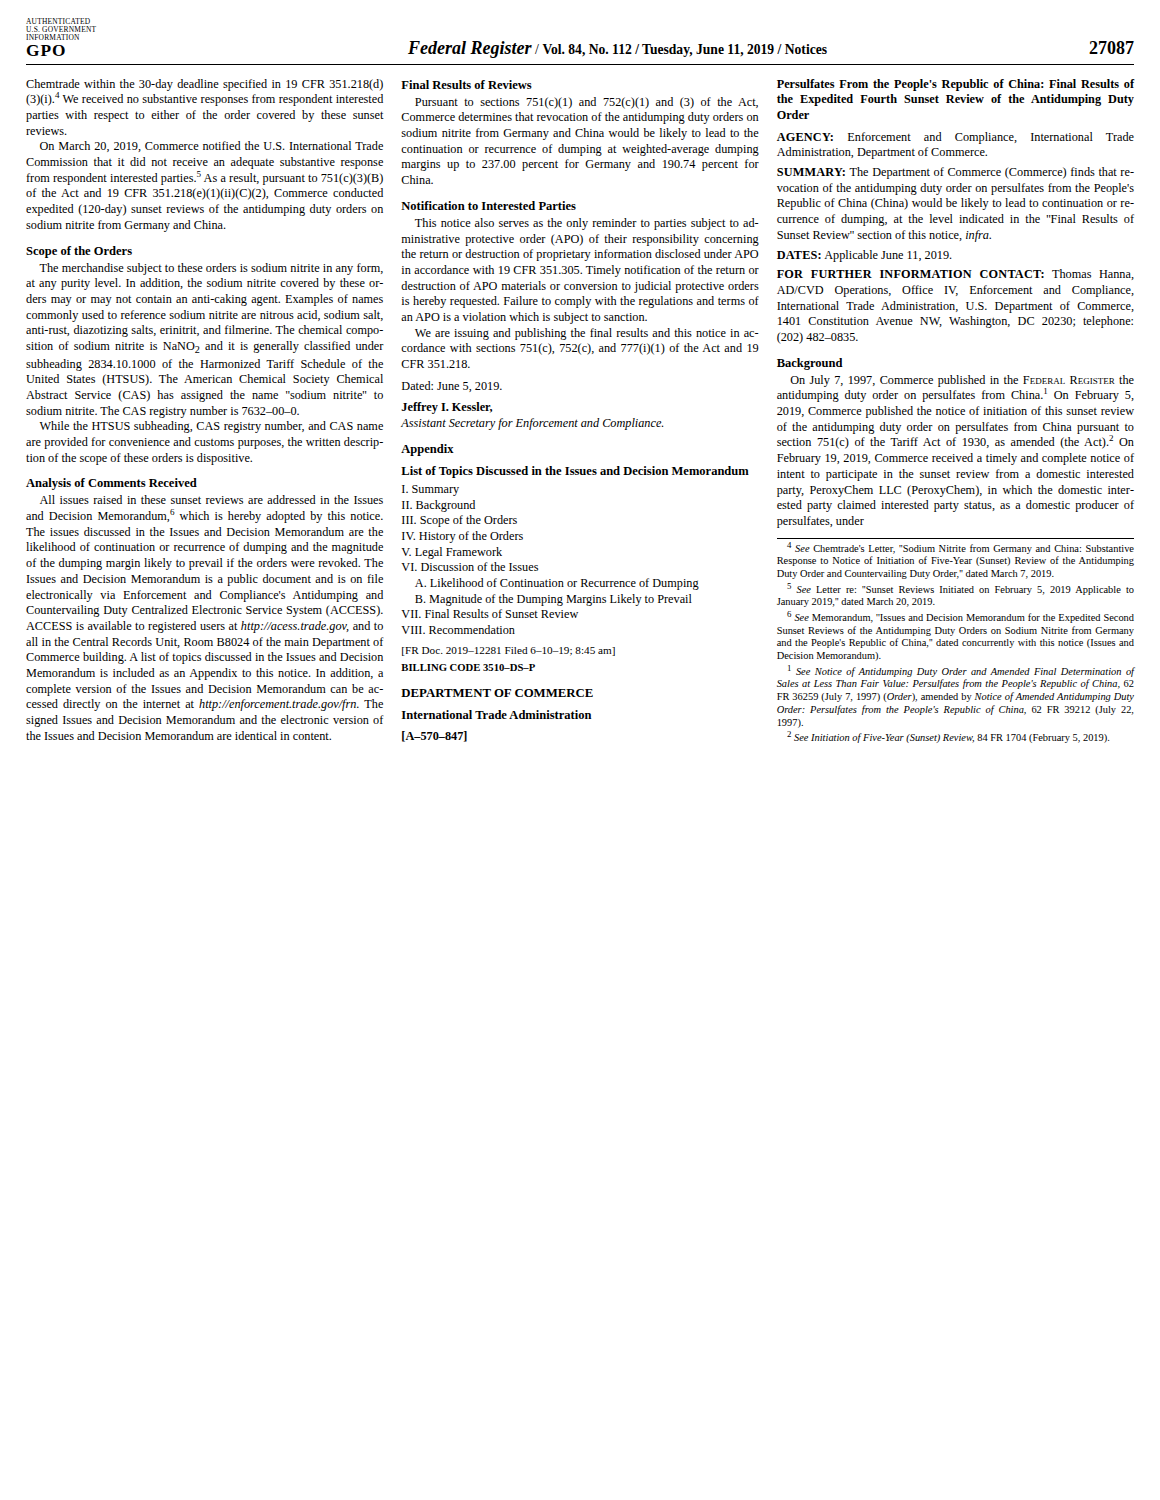Authenticated
U.S. Government
Information
GPO
Federal Register / Vol. 84, No. 112 / Tuesday, June 11, 2019 / Notices
27087
Chemtrade within the 30-day deadline specified in 19 CFR 351.218(d)(3)(i).4 We received no substantive responses from respondent interested parties with respect to either of the order covered by these sunset reviews.
On March 20, 2019, Commerce notified the U.S. International Trade Commission that it did not receive an adequate substantive response from respondent interested parties.5 As a result, pursuant to 751(c)(3)(B) of the Act and 19 CFR 351.218(e)(1)(ii)(C)(2), Commerce conducted expedited (120-day) sunset reviews of the antidumping duty orders on sodium nitrite from Germany and China.
Scope of the Orders
The merchandise subject to these orders is sodium nitrite in any form, at any purity level. In addition, the sodium nitrite covered by these orders may or may not contain an anti-caking agent. Examples of names commonly used to reference sodium nitrite are nitrous acid, sodium salt, anti-rust, diazotizing salts, erinitrit, and filmerine. The chemical composition of sodium nitrite is NaNO2 and it is generally classified under subheading 2834.10.1000 of the Harmonized Tariff Schedule of the United States (HTSUS). The American Chemical Society Chemical Abstract Service (CAS) has assigned the name ''sodium nitrite'' to sodium nitrite. The CAS registry number is 7632–00–0.
While the HTSUS subheading, CAS registry number, and CAS name are provided for convenience and customs purposes, the written description of the scope of these orders is dispositive.
Analysis of Comments Received
All issues raised in these sunset reviews are addressed in the Issues and Decision Memorandum,6 which is hereby adopted by this notice. The issues discussed in the Issues and Decision Memorandum are the likelihood of continuation or recurrence of dumping and the magnitude of the dumping margin likely to prevail if the orders were revoked. The Issues and Decision Memorandum is a public document and is on file electronically via Enforcement and Compliance's Antidumping and Countervailing Duty Centralized Electronic Service System (ACCESS). ACCESS is available to registered users at http://acess.trade.gov, and to all in the Central Records Unit, Room B8024 of the main Department of Commerce building. A list of topics discussed in the Issues and Decision Memorandum is included as an Appendix to this notice. In addition, a complete version of the Issues and Decision Memorandum can be accessed directly on the internet at http://enforcement.trade.gov/frn. The signed Issues and Decision Memorandum and the electronic version of the Issues and Decision Memorandum are identical in content.
Final Results of Reviews
Pursuant to sections 751(c)(1) and 752(c)(1) and (3) of the Act, Commerce determines that revocation of the antidumping duty orders on sodium nitrite from Germany and China would be likely to lead to the continuation or recurrence of dumping at weighted-average dumping margins up to 237.00 percent for Germany and 190.74 percent for China.
Notification to Interested Parties
This notice also serves as the only reminder to parties subject to administrative protective order (APO) of their responsibility concerning the return or destruction of proprietary information disclosed under APO in accordance with 19 CFR 351.305. Timely notification of the return or destruction of APO materials or conversion to judicial protective orders is hereby requested. Failure to comply with the regulations and terms of an APO is a violation which is subject to sanction.
We are issuing and publishing the final results and this notice in accordance with sections 751(c), 752(c), and 777(i)(1) of the Act and 19 CFR 351.218.
Dated: June 5, 2019.
Jeffrey I. Kessler,
Assistant Secretary for Enforcement and Compliance.
Appendix
List of Topics Discussed in the Issues and Decision Memorandum
I. Summary
II. Background
III. Scope of the Orders
IV. History of the Orders
V. Legal Framework
VI. Discussion of the Issues
A. Likelihood of Continuation or Recurrence of Dumping
B. Magnitude of the Dumping Margins Likely to Prevail
VII. Final Results of Sunset Review
VIII. Recommendation
[FR Doc. 2019–12281 Filed 6–10–19; 8:45 am]
BILLING CODE 3510–DS–P
DEPARTMENT OF COMMERCE
International Trade Administration
[A–570–847]
Persulfates From the People's Republic of China: Final Results of the Expedited Fourth Sunset Review of the Antidumping Duty Order
AGENCY: Enforcement and Compliance, International Trade Administration, Department of Commerce.
SUMMARY: The Department of Commerce (Commerce) finds that revocation of the antidumping duty order on persulfates from the People's Republic of China (China) would be likely to lead to continuation or recurrence of dumping, at the level indicated in the ''Final Results of Sunset Review'' section of this notice, infra.
DATES: Applicable June 11, 2019.
FOR FURTHER INFORMATION CONTACT: Thomas Hanna, AD/CVD Operations, Office IV, Enforcement and Compliance, International Trade Administration, U.S. Department of Commerce, 1401 Constitution Avenue NW, Washington, DC 20230; telephone: (202) 482–0835.
Background
On July 7, 1997, Commerce published in the Federal Register the antidumping duty order on persulfates from China.1 On February 5, 2019, Commerce published the notice of initiation of this sunset review of the antidumping duty order on persulfates from China pursuant to section 751(c) of the Tariff Act of 1930, as amended (the Act).2 On February 19, 2019, Commerce received a timely and complete notice of intent to participate in the sunset review from a domestic interested party, PeroxyChem LLC (PeroxyChem), in which the domestic interested party claimed interested party status, as a domestic producer of persulfates, under
4 See Chemtrade's Letter, ''Sodium Nitrite from Germany and China: Substantive Response to Notice of Initiation of Five-Year (Sunset) Review of the Antidumping Duty Order and Countervailing Duty Order,'' dated March 7, 2019.
5 See Letter re: ''Sunset Reviews Initiated on February 5, 2019 Applicable to January 2019,'' dated March 20, 2019.
6 See Memorandum, ''Issues and Decision Memorandum for the Expedited Second Sunset Reviews of the Antidumping Duty Orders on Sodium Nitrite from Germany and the People's Republic of China,'' dated concurrently with this notice (Issues and Decision Memorandum).
1 See Notice of Antidumping Duty Order and Amended Final Determination of Sales at Less Than Fair Value: Persulfates from the People's Republic of China, 62 FR 36259 (July 7, 1997) (Order), amended by Notice of Amended Antidumping Duty Order: Persulfates from the People's Republic of China, 62 FR 39212 (July 22, 1997).
2 See Initiation of Five-Year (Sunset) Review, 84 FR 1704 (February 5, 2019).